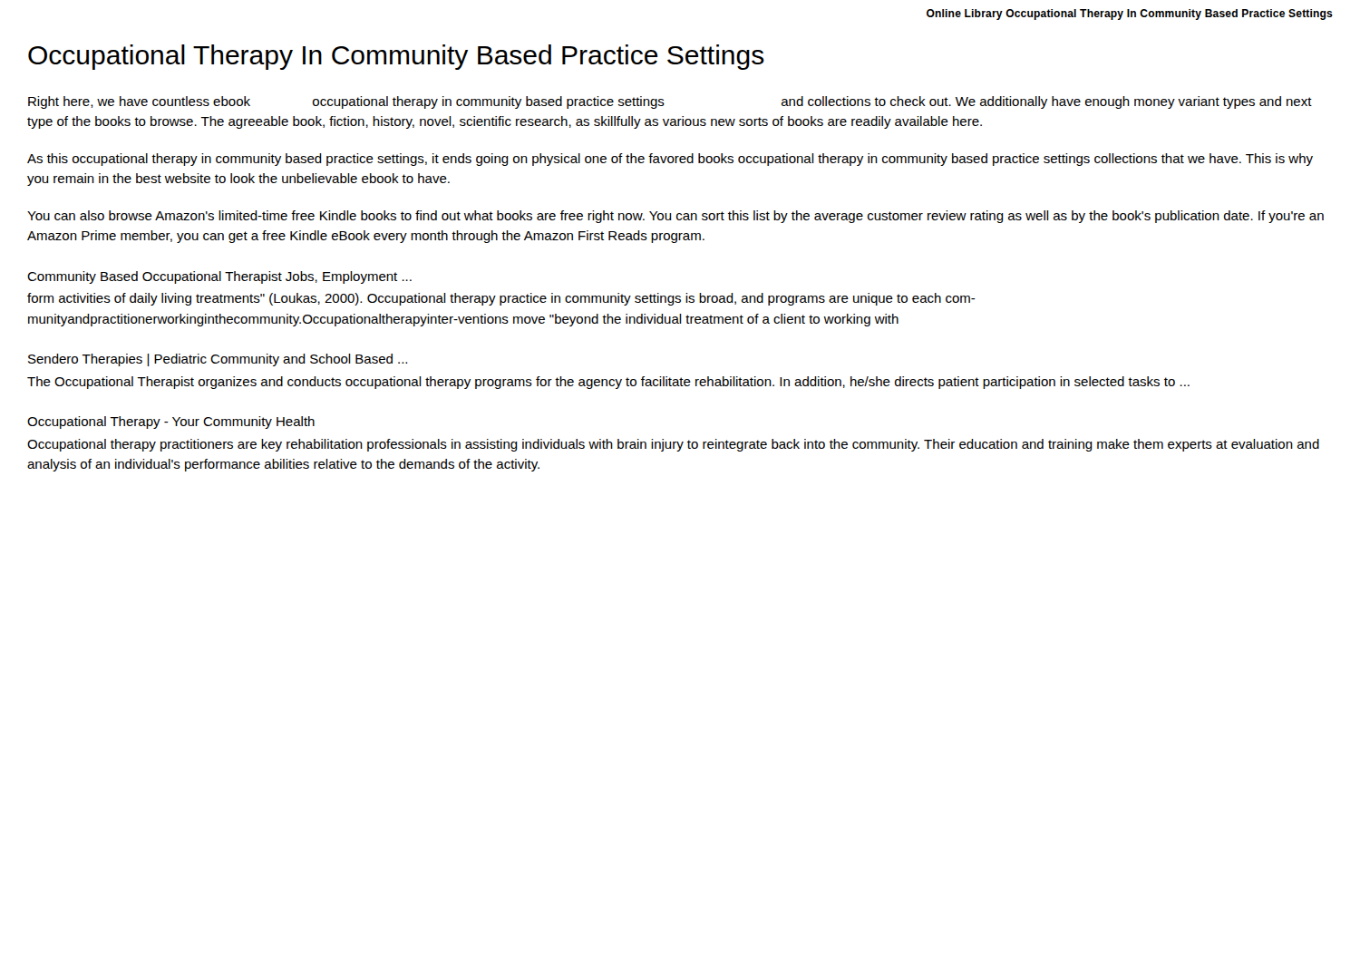Online Library Occupational Therapy In Community Based Practice Settings
Occupational Therapy In Community Based Practice Settings
Right here, we have countless ebook occupational therapy in community based practice settings and collections to check out. We additionally have enough money variant types and next type of the books to browse. The agreeable book, fiction, history, novel, scientific research, as skillfully as various new sorts of books are readily available here.
As this occupational therapy in community based practice settings, it ends going on physical one of the favored books occupational therapy in community based practice settings collections that we have. This is why you remain in the best website to look the unbelievable ebook to have.
You can also browse Amazon's limited-time free Kindle books to find out what books are free right now. You can sort this list by the average customer review rating as well as by the book's publication date. If you're an Amazon Prime member, you can get a free Kindle eBook every month through the Amazon First Reads program.
Community Based Occupational Therapist Jobs, Employment ...
form activities of daily living treatments" (Loukas, 2000). Occupational therapy practice in community settings is broad, and programs are unique to each com-munityandpractitionerworkinginthecommunity.Occupationaltherapyinter-ventions move "beyond the individual treatment of a client to working with
Sendero Therapies | Pediatric Community and School Based ...
The Occupational Therapist organizes and conducts occupational therapy programs for the agency to facilitate rehabilitation. In addition, he/she directs patient participation in selected tasks to ...
Occupational Therapy - Your Community Health
Occupational therapy practitioners are key rehabilitation professionals in assisting individuals with brain injury to reintegrate back into the community. Their education and training make them experts at evaluation and analysis of an individual's performance abilities relative to the demands of the activity.